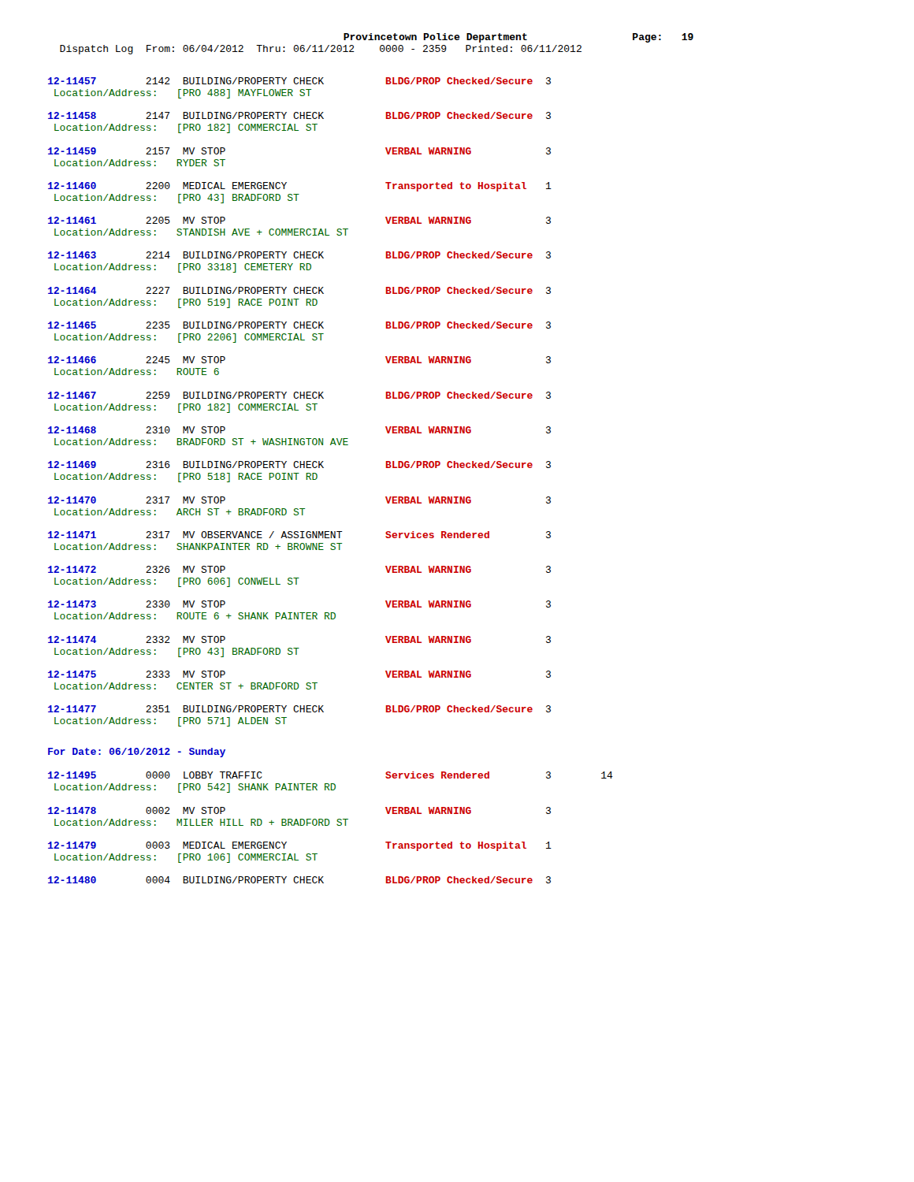Provincetown Police Department Page: 19
Dispatch Log From: 06/04/2012 Thru: 06/11/2012 0000 - 2359 Printed: 06/11/2012
12-11457 2142 BUILDING/PROPERTY CHECK BLDG/PROP Checked/Secure 3
Location/Address: [PRO 488] MAYFLOWER ST
12-11458 2147 BUILDING/PROPERTY CHECK BLDG/PROP Checked/Secure 3
Location/Address: [PRO 182] COMMERCIAL ST
12-11459 2157 MV STOP VERBAL WARNING 3
Location/Address: RYDER ST
12-11460 2200 MEDICAL EMERGENCY Transported to Hospital 1
Location/Address: [PRO 43] BRADFORD ST
12-11461 2205 MV STOP VERBAL WARNING 3
Location/Address: STANDISH AVE + COMMERCIAL ST
12-11463 2214 BUILDING/PROPERTY CHECK BLDG/PROP Checked/Secure 3
Location/Address: [PRO 3318] CEMETERY RD
12-11464 2227 BUILDING/PROPERTY CHECK BLDG/PROP Checked/Secure 3
Location/Address: [PRO 519] RACE POINT RD
12-11465 2235 BUILDING/PROPERTY CHECK BLDG/PROP Checked/Secure 3
Location/Address: [PRO 2206] COMMERCIAL ST
12-11466 2245 MV STOP VERBAL WARNING 3
Location/Address: ROUTE 6
12-11467 2259 BUILDING/PROPERTY CHECK BLDG/PROP Checked/Secure 3
Location/Address: [PRO 182] COMMERCIAL ST
12-11468 2310 MV STOP VERBAL WARNING 3
Location/Address: BRADFORD ST + WASHINGTON AVE
12-11469 2316 BUILDING/PROPERTY CHECK BLDG/PROP Checked/Secure 3
Location/Address: [PRO 518] RACE POINT RD
12-11470 2317 MV STOP VERBAL WARNING 3
Location/Address: ARCH ST + BRADFORD ST
12-11471 2317 MV OBSERVANCE / ASSIGNMENT Services Rendered 3
Location/Address: SHANKPAINTER RD + BROWNE ST
12-11472 2326 MV STOP VERBAL WARNING 3
Location/Address: [PRO 606] CONWELL ST
12-11473 2330 MV STOP VERBAL WARNING 3
Location/Address: ROUTE 6 + SHANK PAINTER RD
12-11474 2332 MV STOP VERBAL WARNING 3
Location/Address: [PRO 43] BRADFORD ST
12-11475 2333 MV STOP VERBAL WARNING 3
Location/Address: CENTER ST + BRADFORD ST
12-11477 2351 BUILDING/PROPERTY CHECK BLDG/PROP Checked/Secure 3
Location/Address: [PRO 571] ALDEN ST
For Date: 06/10/2012 - Sunday
12-11495 0000 LOBBY TRAFFIC Services Rendered 3 14
Location/Address: [PRO 542] SHANK PAINTER RD
12-11478 0002 MV STOP VERBAL WARNING 3
Location/Address: MILLER HILL RD + BRADFORD ST
12-11479 0003 MEDICAL EMERGENCY Transported to Hospital 1
Location/Address: [PRO 106] COMMERCIAL ST
12-11480 0004 BUILDING/PROPERTY CHECK BLDG/PROP Checked/Secure 3